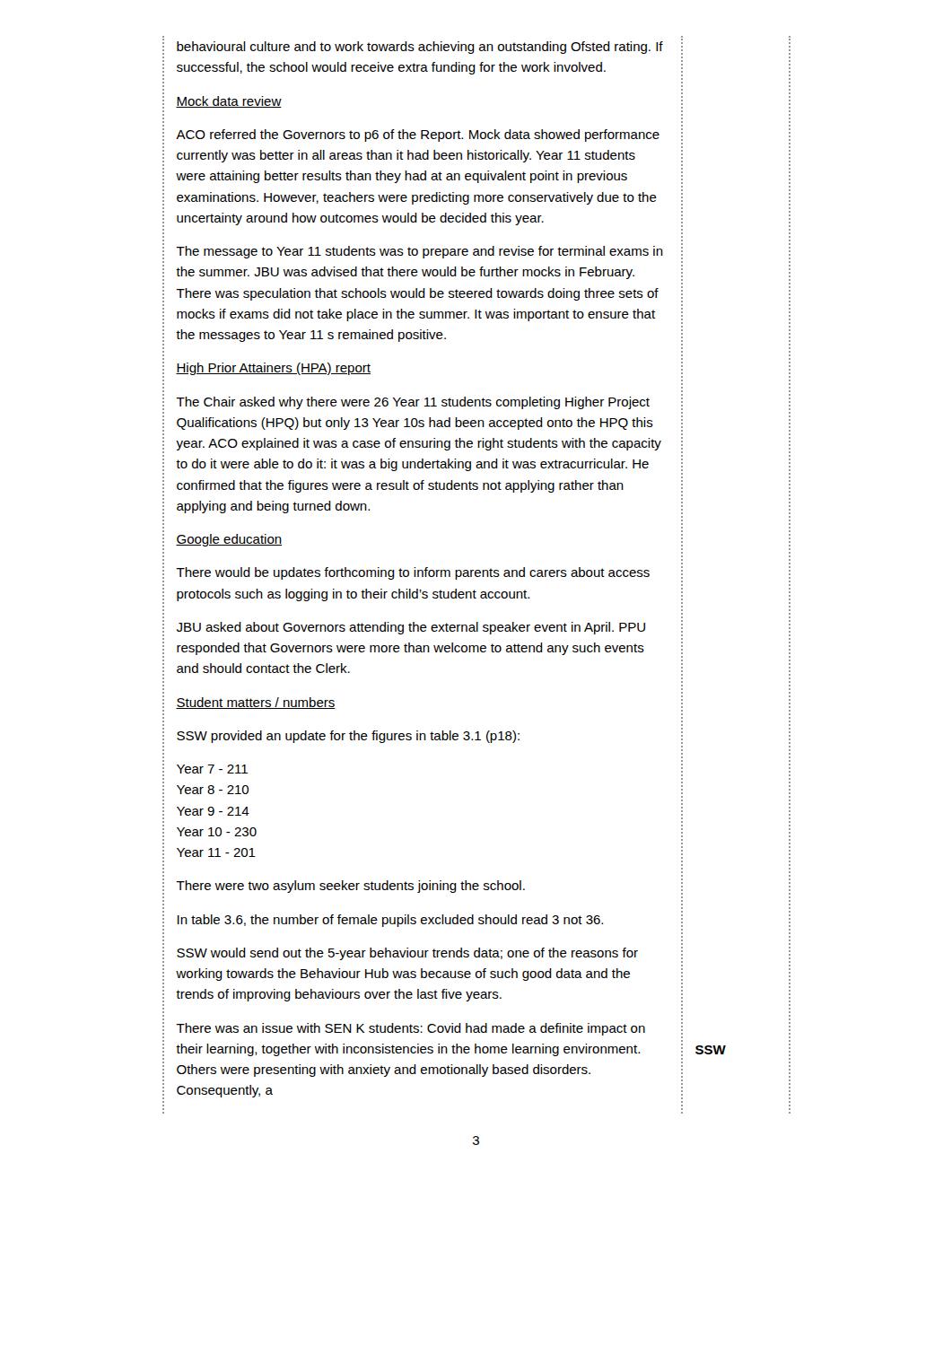behavioural culture and to work towards achieving an outstanding Ofsted rating. If successful, the school would receive extra funding for the work involved.
Mock data review
ACO referred the Governors to p6 of the Report. Mock data showed performance currently was better in all areas than it had been historically. Year 11 students were attaining better results than they had at an equivalent point in previous examinations. However, teachers were predicting more conservatively due to the uncertainty around how outcomes would be decided this year.
The message to Year 11 students was to prepare and revise for terminal exams in the summer. JBU was advised that there would be further mocks in February. There was speculation that schools would be steered towards doing three sets of mocks if exams did not take place in the summer. It was important to ensure that the messages to Year 11 s remained positive.
High Prior Attainers (HPA) report
The Chair asked why there were 26 Year 11 students completing Higher Project Qualifications (HPQ) but only 13 Year 10s had been accepted onto the HPQ this year. ACO explained it was a case of ensuring the right students with the capacity to do it were able to do it: it was a big undertaking and it was extracurricular. He confirmed that the figures were a result of students not applying rather than applying and being turned down.
Google education
There would be updates forthcoming to inform parents and carers about access protocols such as logging in to their child’s student account.
JBU asked about Governors attending the external speaker event in April. PPU responded that Governors were more than welcome to attend any such events and should contact the Clerk.
Student matters / numbers
SSW provided an update for the figures in table 3.1 (p18):
Year 7 - 211
Year 8 - 210
Year 9 - 214
Year 10 - 230
Year 11 - 201
There were two asylum seeker students joining the school.
In table 3.6, the number of female pupils excluded should read 3 not 36.
SSW would send out the 5-year behaviour trends data; one of the reasons for working towards the Behaviour Hub was because of such good data and the trends of improving behaviours over the last five years.
There was an issue with SEN K students: Covid had made a definite impact on their learning, together with inconsistencies in the home learning environment. Others were presenting with anxiety and emotionally based disorders. Consequently, a
SSW
3